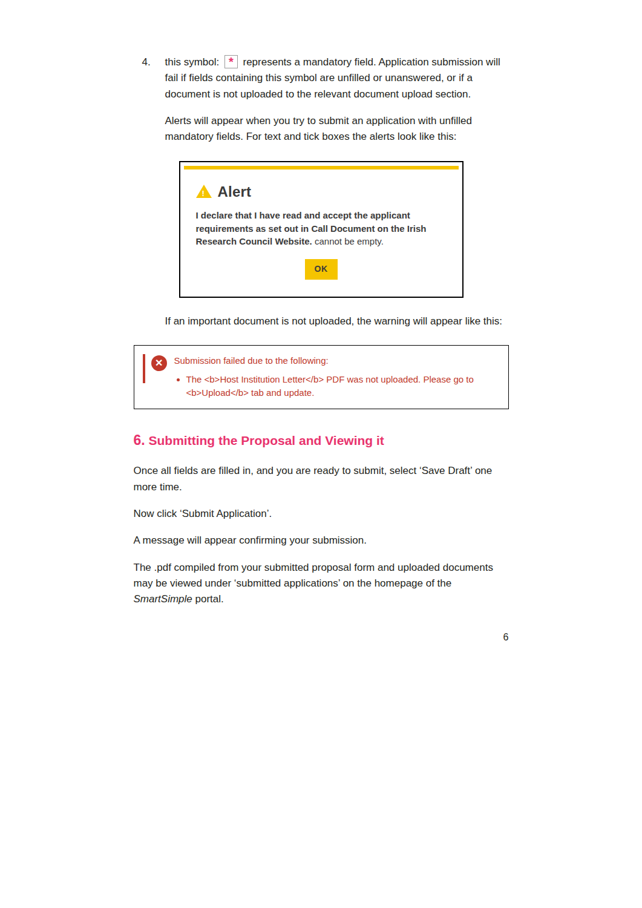4.
this symbol: * represents a mandatory field. Application submission will fail if fields containing this symbol are unfilled or unanswered, or if a document is not uploaded to the relevant document upload section.
Alerts will appear when you try to submit an application with unfilled mandatory fields. For text and tick boxes the alerts look like this:
Alert
I declare that I have read and accept the applicant requirements as set out in Call Document on the Irish Research Council Website. cannot be empty.
OK
If an important document is not uploaded, the warning will appear like this:
✕
Submission failed due to the following:
The <b>Host Institution Letter</b> PDF was not uploaded. Please go to <b>Upload</b> tab and update.
6. Submitting the Proposal and Viewing it
Once all fields are filled in, and you are ready to submit, select ‘Save Draft’ one more time.
Now click ‘Submit Application’.
A message will appear confirming your submission.
The .pdf compiled from your submitted proposal form and uploaded documents may be viewed under ‘submitted applications’ on the homepage of the SmartSimple portal.
6